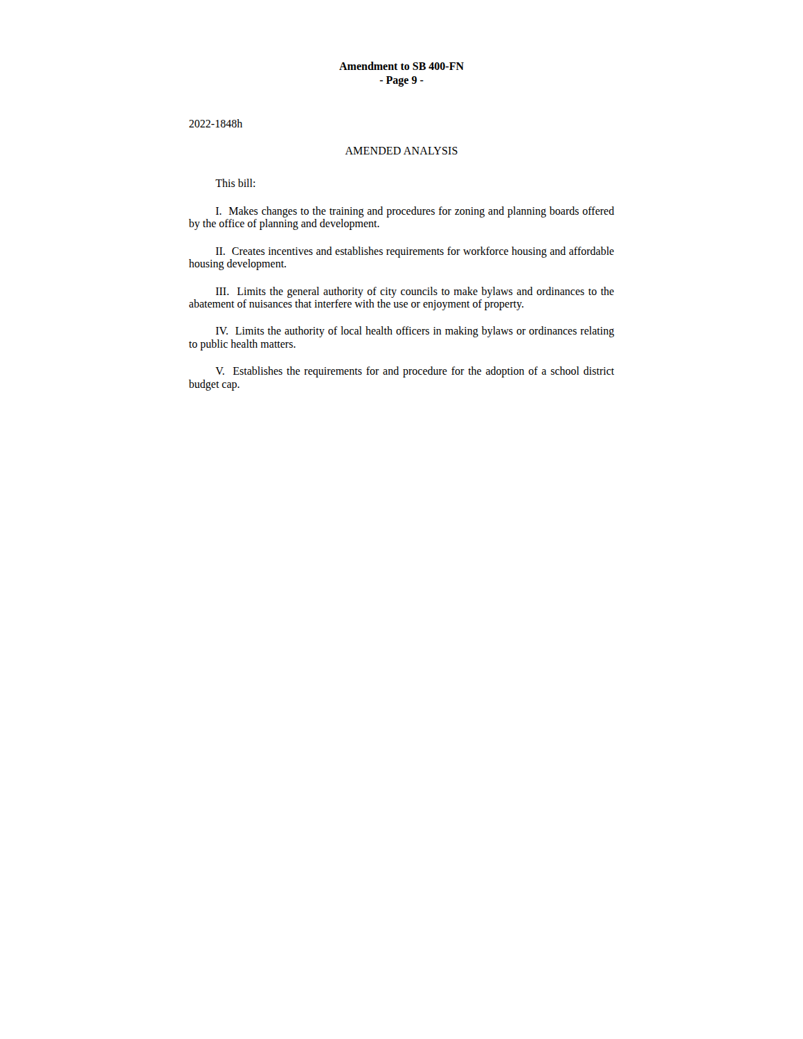Amendment to SB 400-FN - Page 9 -
2022-1848h
AMENDED ANALYSIS
This bill:
I. Makes changes to the training and procedures for zoning and planning boards offered by the office of planning and development.
II. Creates incentives and establishes requirements for workforce housing and affordable housing development.
III. Limits the general authority of city councils to make bylaws and ordinances to the abatement of nuisances that interfere with the use or enjoyment of property.
IV. Limits the authority of local health officers in making bylaws or ordinances relating to public health matters.
V. Establishes the requirements for and procedure for the adoption of a school district budget cap.